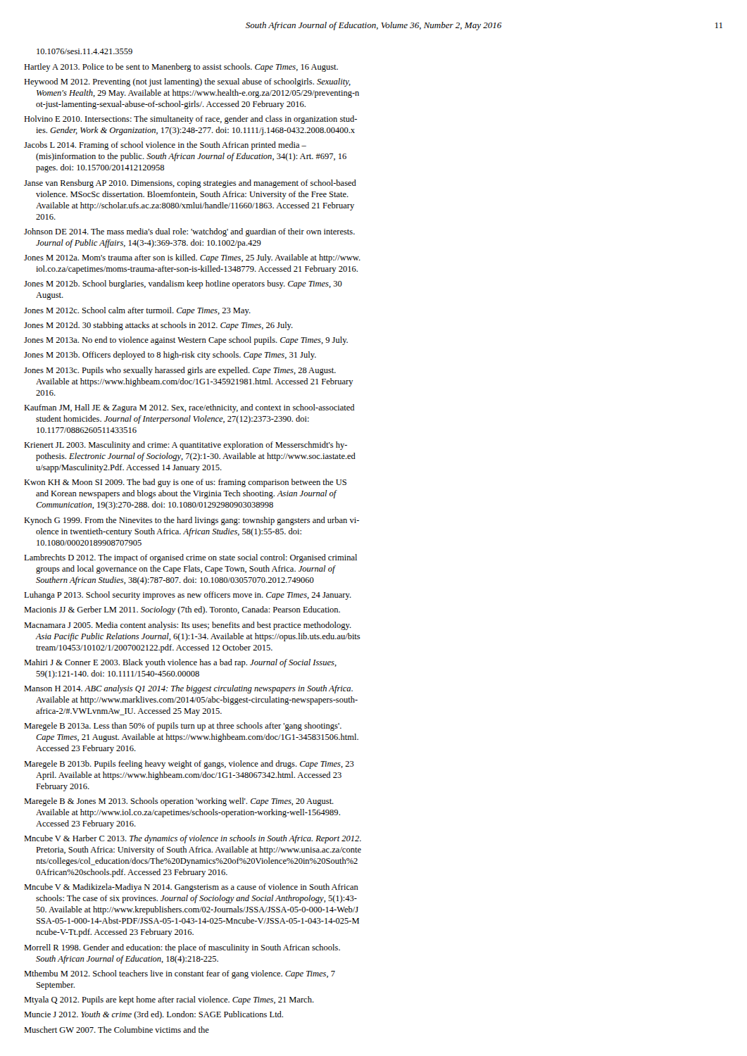South African Journal of Education, Volume 36, Number 2, May 2016
11
10.1076/sesi.11.4.421.3559
Hartley A 2013. Police to be sent to Manenberg to assist schools. Cape Times, 16 August.
Heywood M 2012. Preventing (not just lamenting) the sexual abuse of schoolgirls. Sexuality, Women's Health, 29 May. Available at https://www.health-e.org.za/2012/05/29/preventing-not-just-lamenting-sexual-abuse-of-school-girls/. Accessed 20 February 2016.
Holvino E 2010. Intersections: The simultaneity of race, gender and class in organization studies. Gender, Work & Organization, 17(3):248-277. doi: 10.1111/j.1468-0432.2008.00400.x
Jacobs L 2014. Framing of school violence in the South African printed media – (mis)information to the public. South African Journal of Education, 34(1): Art. #697, 16 pages. doi: 10.15700/201412120958
Janse van Rensburg AP 2010. Dimensions, coping strategies and management of school-based violence. MSocSc dissertation. Bloemfontein, South Africa: University of the Free State. Available at http://scholar.ufs.ac.za:8080/xmlui/handle/11660/1863. Accessed 21 February 2016.
Johnson DE 2014. The mass media's dual role: 'watchdog' and guardian of their own interests. Journal of Public Affairs, 14(3-4):369-378. doi: 10.1002/pa.429
Jones M 2012a. Mom's trauma after son is killed. Cape Times, 25 July. Available at http://www.iol.co.za/capetimes/moms-trauma-after-son-is-killed-1348779. Accessed 21 February 2016.
Jones M 2012b. School burglaries, vandalism keep hotline operators busy. Cape Times, 30 August.
Jones M 2012c. School calm after turmoil. Cape Times, 23 May.
Jones M 2012d. 30 stabbing attacks at schools in 2012. Cape Times, 26 July.
Jones M 2013a. No end to violence against Western Cape school pupils. Cape Times, 9 July.
Jones M 2013b. Officers deployed to 8 high-risk city schools. Cape Times, 31 July.
Jones M 2013c. Pupils who sexually harassed girls are expelled. Cape Times, 28 August. Available at https://www.highbeam.com/doc/1G1-345921981.html. Accessed 21 February 2016.
Kaufman JM, Hall JE & Zagura M 2012. Sex, race/ethnicity, and context in school-associated student homicides. Journal of Interpersonal Violence, 27(12):2373-2390. doi: 10.1177/0886260511433516
Krienert JL 2003. Masculinity and crime: A quantitative exploration of Messerschmidt's hypothesis. Electronic Journal of Sociology, 7(2):1-30. Available at http://www.soc.iastate.edu/sapp/Masculinity2.Pdf. Accessed 14 January 2015.
Kwon KH & Moon SI 2009. The bad guy is one of us: framing comparison between the US and Korean newspapers and blogs about the Virginia Tech shooting. Asian Journal of Communication, 19(3):270-288. doi: 10.1080/01292980903038998
Kynoch G 1999. From the Ninevites to the hard livings gang: township gangsters and urban violence in twentieth-century South Africa. African Studies, 58(1):55-85. doi: 10.1080/00020189908707905
Lambrechts D 2012. The impact of organised crime on state social control: Organised criminal groups and local governance on the Cape Flats, Cape Town, South Africa. Journal of Southern African Studies, 38(4):787-807. doi: 10.1080/03057070.2012.749060
Luhanga P 2013. School security improves as new officers move in. Cape Times, 24 January.
Macionis JJ & Gerber LM 2011. Sociology (7th ed). Toronto, Canada: Pearson Education.
Macnamara J 2005. Media content analysis: Its uses; benefits and best practice methodology. Asia Pacific Public Relations Journal, 6(1):1-34. Available at https://opus.lib.uts.edu.au/bitstream/10453/10102/1/2007002122.pdf. Accessed 12 October 2015.
Mahiri J & Conner E 2003. Black youth violence has a bad rap. Journal of Social Issues, 59(1):121-140. doi: 10.1111/1540-4560.00008
Manson H 2014. ABC analysis Q1 2014: The biggest circulating newspapers in South Africa. Available at http://www.marklives.com/2014/05/abc-biggest-circulating-newspapers-south-africa-2/#.VWLvnmAw_IU. Accessed 25 May 2015.
Maregele B 2013a. Less than 50% of pupils turn up at three schools after 'gang shootings'. Cape Times, 21 August. Available at https://www.highbeam.com/doc/1G1-345831506.html. Accessed 23 February 2016.
Maregele B 2013b. Pupils feeling heavy weight of gangs, violence and drugs. Cape Times, 23 April. Available at https://www.highbeam.com/doc/1G1-348067342.html. Accessed 23 February 2016.
Maregele B & Jones M 2013. Schools operation 'working well'. Cape Times, 20 August. Available at http://www.iol.co.za/capetimes/schools-operation-working-well-1564989. Accessed 23 February 2016.
Mncube V & Harber C 2013. The dynamics of violence in schools in South Africa. Report 2012. Pretoria, South Africa: University of South Africa. Available at http://www.unisa.ac.za/contents/colleges/col_education/docs/The%20Dynamics%20of%20Violence%20in%20South%20African%20schools.pdf. Accessed 23 February 2016.
Mncube V & Madikizela-Madiya N 2014. Gangsterism as a cause of violence in South African schools: The case of six provinces. Journal of Sociology and Social Anthropology, 5(1):43-50. Available at http://www.krepublishers.com/02-Journals/JSSA/JSSA-05-0-000-14-Web/JSSA-05-1-000-14-Abst-PDF/JSSA-05-1-043-14-025-Mncube-V/JSSA-05-1-043-14-025-Mncube-V-Tt.pdf. Accessed 23 February 2016.
Morrell R 1998. Gender and education: the place of masculinity in South African schools. South African Journal of Education, 18(4):218-225.
Mthembu M 2012. School teachers live in constant fear of gang violence. Cape Times, 7 September.
Mtyala Q 2012. Pupils are kept home after racial violence. Cape Times, 21 March.
Muncie J 2012. Youth & crime (3rd ed). London: SAGE Publications Ltd.
Muschert GW 2007. The Columbine victims and the